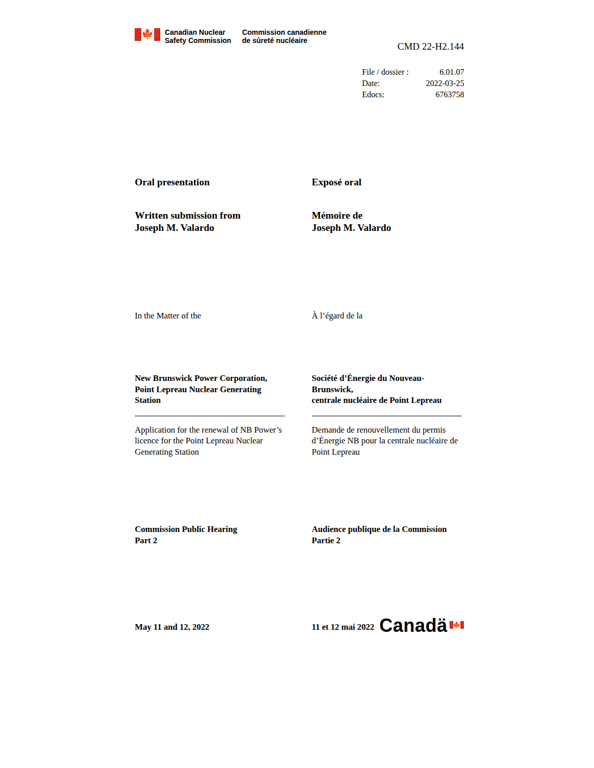🍁 Canadian Nuclear
Safety Commission Commission canadienne
de sûreté nucléaire
CMD 22-H2.144
| File / dossier : | 6.01.07 |
| Date: | 2022-03-25 |
| Edocs: | 6763758 |
Oral presentation
Written submission from
Joseph M. Valardo
In the Matter of the
New Brunswick Power Corporation,
Point Lepreau Nuclear Generating Station
Application for the renewal of NB Power’s licence for the Point Lepreau Nuclear Generating Station
Commission Public Hearing
Part 2
May 11 and 12, 2022
Exposé oral
Mémoire de
Joseph M. Valardo
À l’égard de la
Société d’Énergie du Nouveau-Brunswick,
centrale nucléaire de Point Lepreau
Demande de renouvellement du permis d’Énergie NB pour la centrale nucléaire de Point Lepreau
Audience publique de la Commission
Partie 2
11 et 12 mai 2022
Canadä 🍁